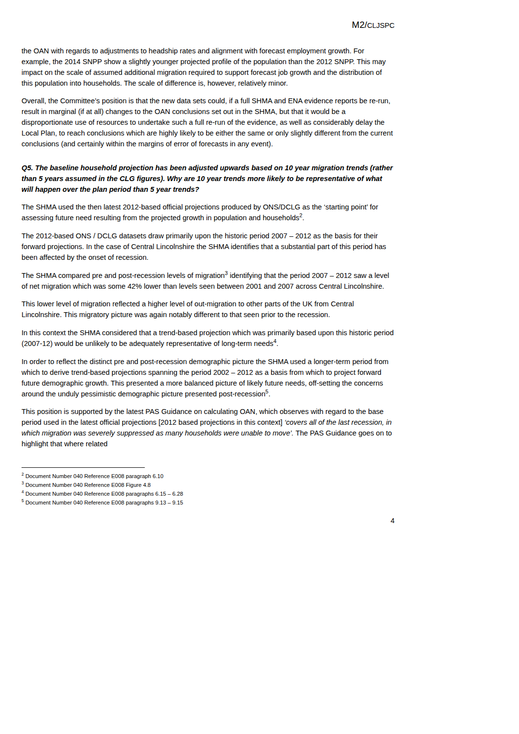M2/CLJSPC
the OAN with regards to adjustments to headship rates and alignment with forecast employment growth. For example, the 2014 SNPP show a slightly younger projected profile of the population than the 2012 SNPP. This may impact on the scale of assumed additional migration required to support forecast job growth and the distribution of this population into households. The scale of difference is, however, relatively minor.
Overall, the Committee’s position is that the new data sets could, if a full SHMA and ENA evidence reports be re-run, result in marginal (if at all) changes to the OAN conclusions set out in the SHMA, but that it would be a disproportionate use of resources to undertake such a full re-run of the evidence, as well as considerably delay the Local Plan, to reach conclusions which are highly likely to be either the same or only slightly different from the current conclusions (and certainly within the margins of error of forecasts in any event).
Q5. The baseline household projection has been adjusted upwards based on 10 year migration trends (rather than 5 years assumed in the CLG figures). Why are 10 year trends more likely to be representative of what will happen over the plan period than 5 year trends?
The SHMA used the then latest 2012-based official projections produced by ONS/DCLG as the ‘starting point’ for assessing future need resulting from the projected growth in population and households2.
The 2012-based ONS / DCLG datasets draw primarily upon the historic period 2007 – 2012 as the basis for their forward projections. In the case of Central Lincolnshire the SHMA identifies that a substantial part of this period has been affected by the onset of recession.
The SHMA compared pre and post-recession levels of migration3 identifying that the period 2007 – 2012 saw a level of net migration which was some 42% lower than levels seen between 2001 and 2007 across Central Lincolnshire.
This lower level of migration reflected a higher level of out-migration to other parts of the UK from Central Lincolnshire. This migratory picture was again notably different to that seen prior to the recession.
In this context the SHMA considered that a trend-based projection which was primarily based upon this historic period (2007-12) would be unlikely to be adequately representative of long-term needs4.
In order to reflect the distinct pre and post-recession demographic picture the SHMA used a longer-term period from which to derive trend-based projections spanning the period 2002 – 2012 as a basis from which to project forward future demographic growth. This presented a more balanced picture of likely future needs, off-setting the concerns around the unduly pessimistic demographic picture presented post-recession5.
This position is supported by the latest PAS Guidance on calculating OAN, which observes with regard to the base period used in the latest official projections [2012 based projections in this context] ‘covers all of the last recession, in which migration was severely suppressed as many households were unable to move’. The PAS Guidance goes on to highlight that where related
2 Document Number 040 Reference E008 paragraph 6.10
3 Document Number 040 Reference E008 Figure 4.8
4 Document Number 040 Reference E008 paragraphs 6.15 – 6.28
5 Document Number 040 Reference E008 paragraphs 9.13 – 9.15
4